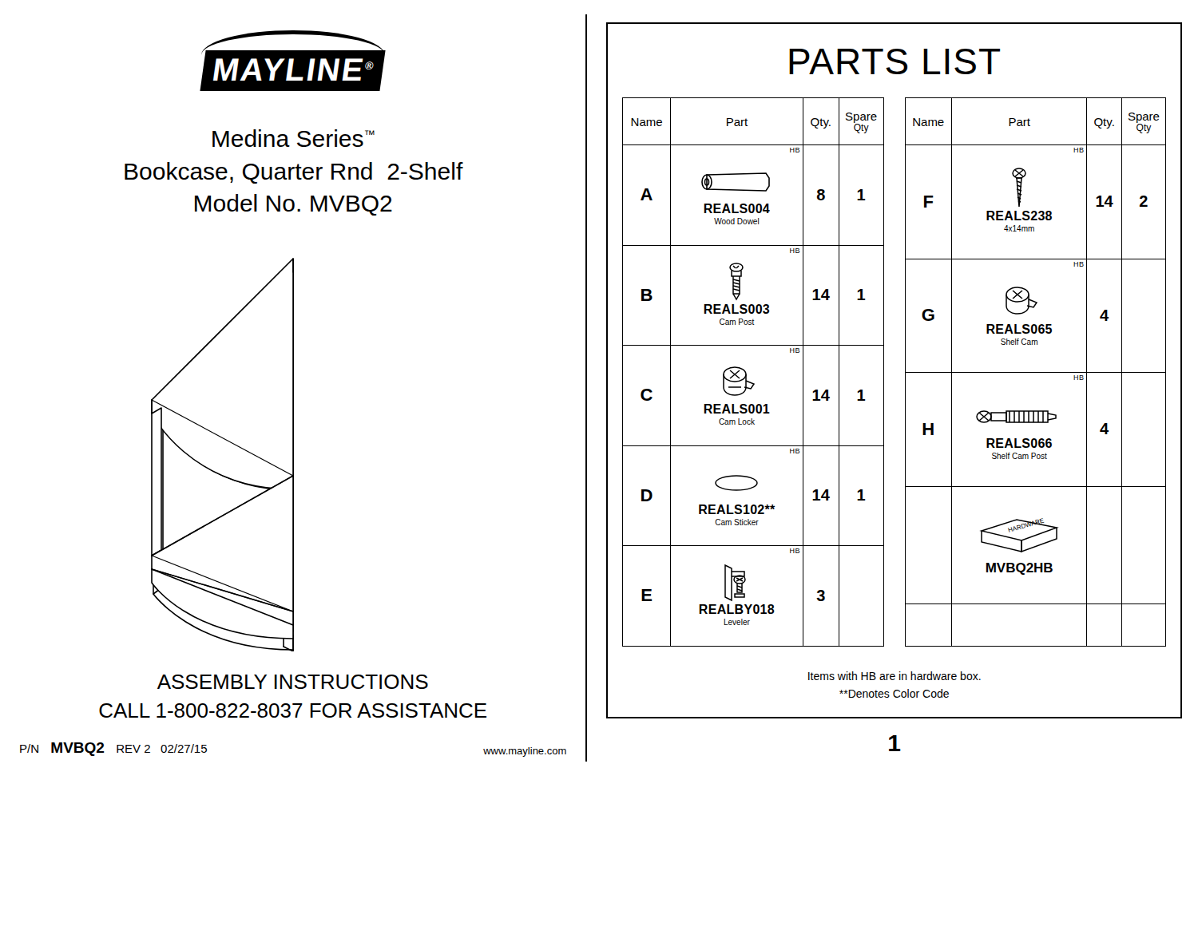MAYLINE®
Medina Series™
Bookcase, Quarter Rnd 2-Shelf
Model No. MVBQ2
ASSEMBLY INSTRUCTIONS
CALL 1-800-822-8037 FOR ASSISTANCE
P/N MVBQ2 REV 2 02/27/15
www.mayline.com
PARTS LIST
| Name | Part | Qty. | Spare Qty |
| --- | --- | --- | --- |
| A | HB REALS004 Wood Dowel | 8 | 1 |
| B | HB REALS003 Cam Post | 14 | 1 |
| C | HB REALS001 Cam Lock | 14 | 1 |
| D | HB REALS102** Cam Sticker | 14 | 1 |
| E | HB REALBY018 Leveler | 3 | |
| Name | Part | Qty. | Spare Qty |
| --- | --- | --- | --- |
| F | HB REALS238 4x14mm | 14 | 2 |
| G | HB REALS065 Shelf Cam | 4 | |
| H | HB REALS066 Shelf Cam Post | 4 | |
| | HARDWARE MVBQ2HB | | |
Items with HB are in hardware box.
**Denotes Color Code
1